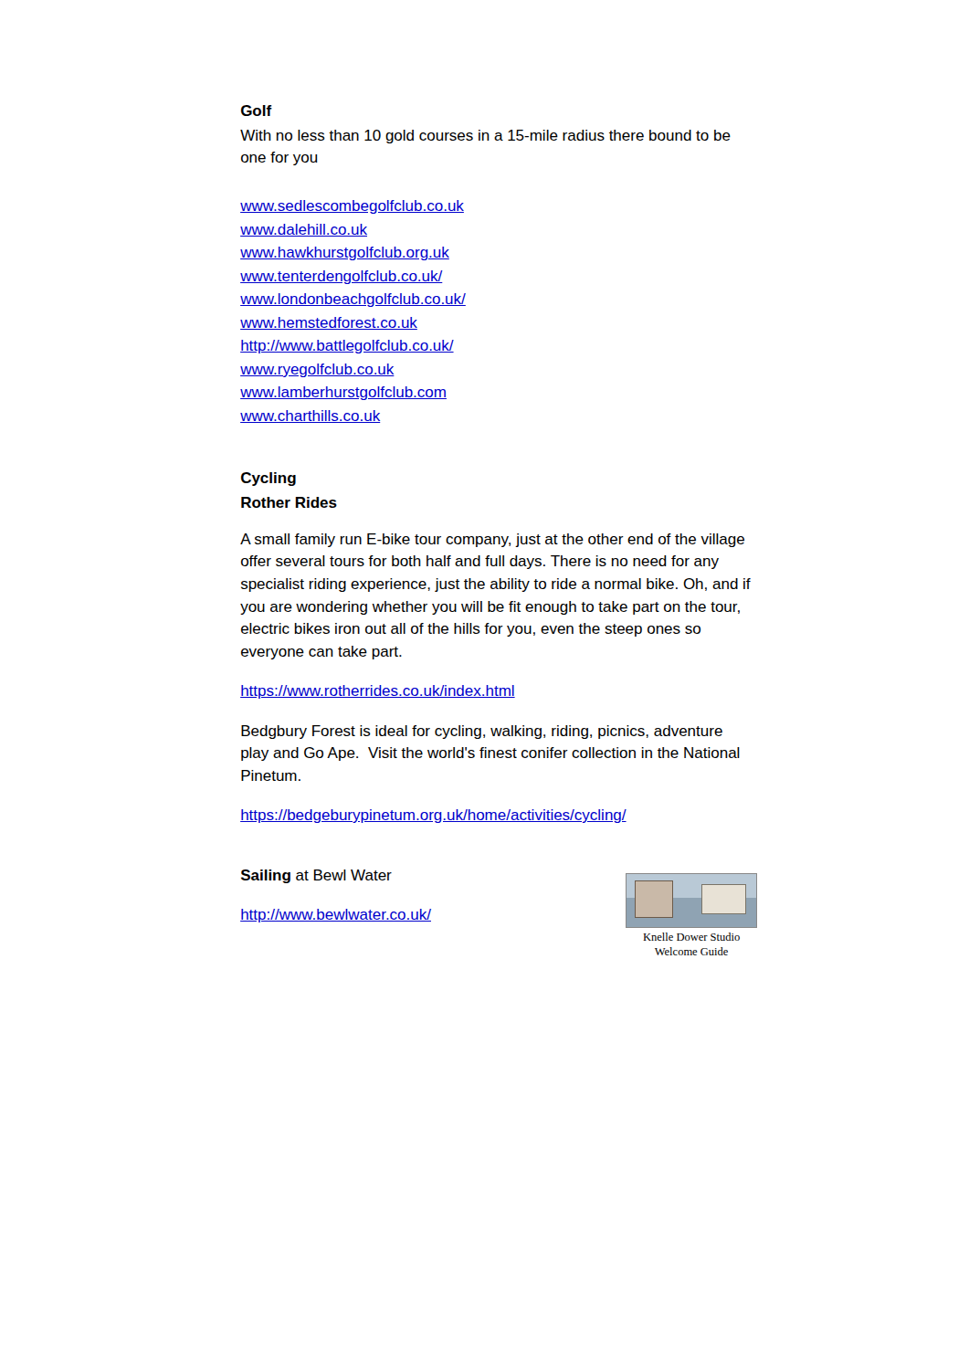Golf
With no less than 10 gold courses in a 15-mile radius there bound to be one for you
www.sedlescombegolfclub.co.uk www.dalehill.co.uk www.hawkhurstgolfclub.org.uk www.tenterdengolfclub.co.uk/ www.londonbeachgolfclub.co.uk/ www.hemstedforest.co.uk http://www.battlegolfclub.co.uk/ www.ryegolfclub.co.uk www.lamberhurstgolfclub.com www.charthills.co.uk
Cycling
Rother Rides
A small family run E-bike tour company, just at the other end of the village offer several tours for both half and full days. There is no need for any specialist riding experience, just the ability to ride a normal bike. Oh, and if you are wondering whether you will be fit enough to take part on the tour, electric bikes iron out all of the hills for you, even the steep ones so everyone can take part.
https://www.rotherrides.co.uk/index.html
Bedgbury Forest is ideal for cycling, walking, riding, picnics, adventure play and Go Ape. Visit the world's finest conifer collection in the National Pinetum.
https://bedgeburypinetum.org.uk/home/activities/cycling/
Sailing at Bewl Water
http://www.bewlwater.co.uk/
Knelle Dower Studio
Welcome Guide